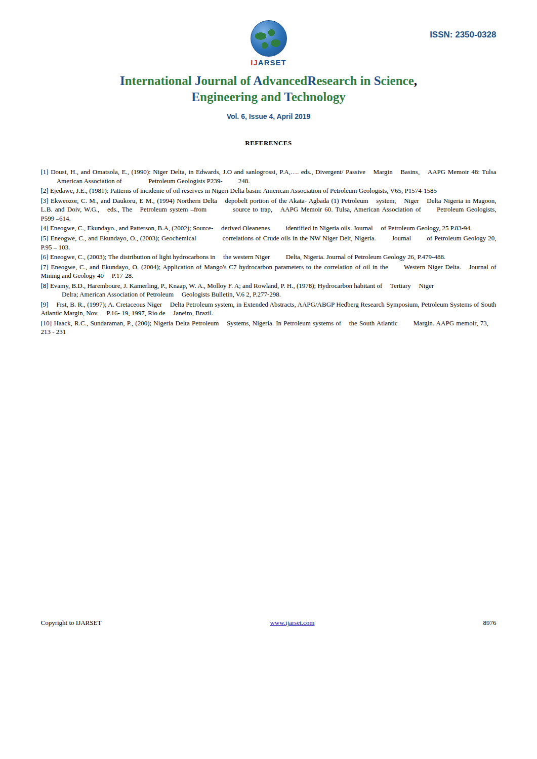IJARSET
ISSN: 2350-0328
International Journal of Advanced Research in Science,
Engineering and Technology
Vol. 6, Issue 4, April 2019
REFERENCES
[1] Doust, H., and Omatsola, E., (1990): Niger Delta, in Edwards, J.O and sanlogrossi, P.A,…. eds., Divergent/ Passive Margin Basins, AAPG Memoir 48: Tulsa American Association of Petroleum Geologists P239- 248.
[2] Ejedawe, J.E., (1981): Patterns of incidenie of oil reserves in Nigeri Delta basin: American Association of Petroleum Geologists, V65, P1574-1585
[3] Ekweozor, C. M., and Daukoru, E M., (1994) Northern Delta depobelt portion of the Akata- Agbada (1) Petroleum system, Niger Delta Nigeria in Magoon, L.B. and Doiv, W.G., eds., The Petroleum system –from source to trap, AAPG Memoir 60. Tulsa, American Association of Petroleum Geologists, P599 –614.
[4] Eneogwe, C., Ekundayo., and Patterson, B.A, (2002); Source- derived Oleanenes identified in Nigeria oils. Journal of Petroleum Geology, 25 P.83-94.
[5] Eneogwe, C., and Ekundayo, O., (2003); Geochemical correlations of Crude oils in the NW Niger Delt, Nigeria. Journal of Petroleum Geology 20, P.95 – 103.
[6] Eneogwe, C., (2003); The distribution of light hydrocarbons in the western Niger Delta, Nigeria. Journal of Petroleum Geology 26, P.479-488.
[7] Eneogwe, C., and Ekundayo, O. (2004); Application of Mango's C7 hydrocarbon parameters to the correlation of oil in the Western Niger Delta. Journal of Mining and Geology 40 P.17-28.
[8] Evamy, B.D., Haremboure, J. Kamerling, P., Knaap, W. A., Molloy F. A; and Rowland, P. H., (1978); Hydrocarbon habitant of Tertiary Niger
Delra; American Association of Petroleum Geologists Bulletin, V.6 2, P.277-298.
[9] Frst, B. R., (1997); A. Cretaceous Niger Delta Petroleum system, in Extended Abstracts, AAPG/ABGP Hedberg Research Symposium, Petroleum Systems of South Atlantic Margin, Nov. P.16- 19, 1997, Rio de Janeiro, Brazil.
[10] Haack, R.C., Sundaraman, P., (200); Nigeria Delta Petroleum Systems, Nigeria. In Petroleum systems of the South Atlantic Margin. AAPG memoir, 73, 213 - 231
Copyright to IJARSET
www.ijarset.com
8976